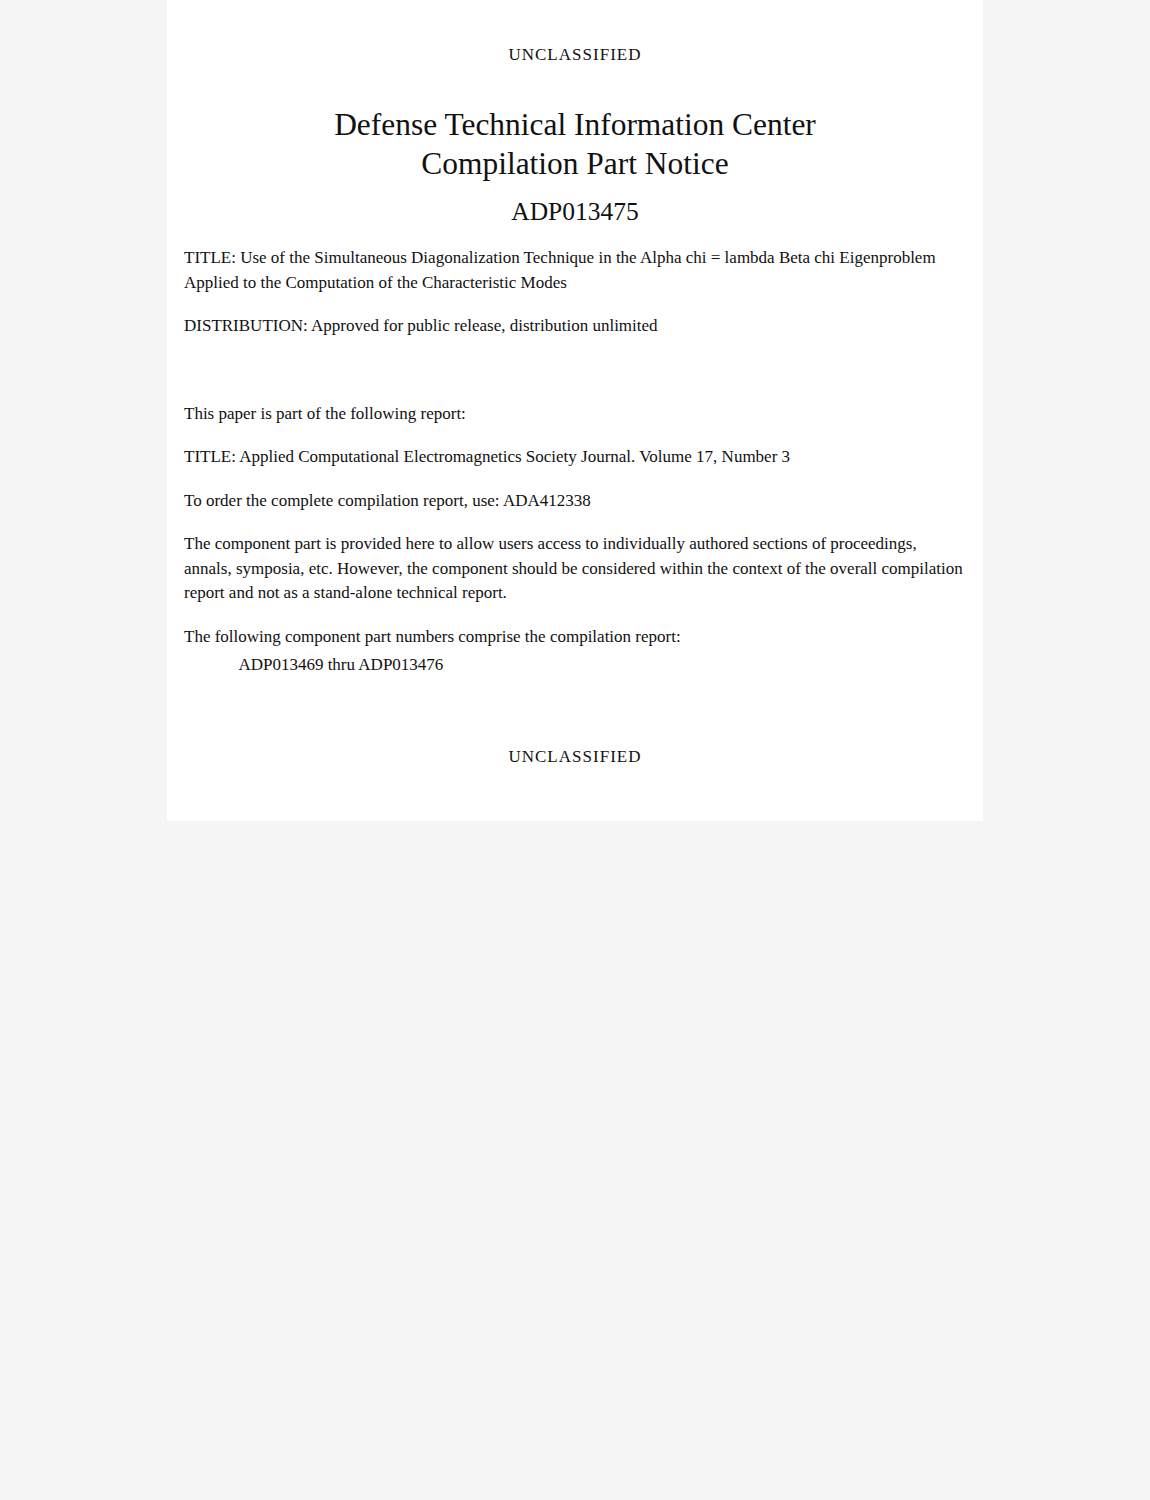UNCLASSIFIED
Defense Technical Information Center
Compilation Part Notice
ADP013475
TITLE: Use of the Simultaneous Diagonalization Technique in the Alpha chi = lambda Beta chi Eigenproblem Applied to the Computation of the Characteristic Modes
DISTRIBUTION: Approved for public release, distribution unlimited
This paper is part of the following report:
TITLE: Applied Computational Electromagnetics Society Journal. Volume 17, Number 3
To order the complete compilation report, use: ADA412338
The component part is provided here to allow users access to individually authored sections of proceedings, annals, symposia, etc. However, the component should be considered within the context of the overall compilation report and not as a stand-alone technical report.
The following component part numbers comprise the compilation report:
ADP013469 thru ADP013476
UNCLASSIFIED